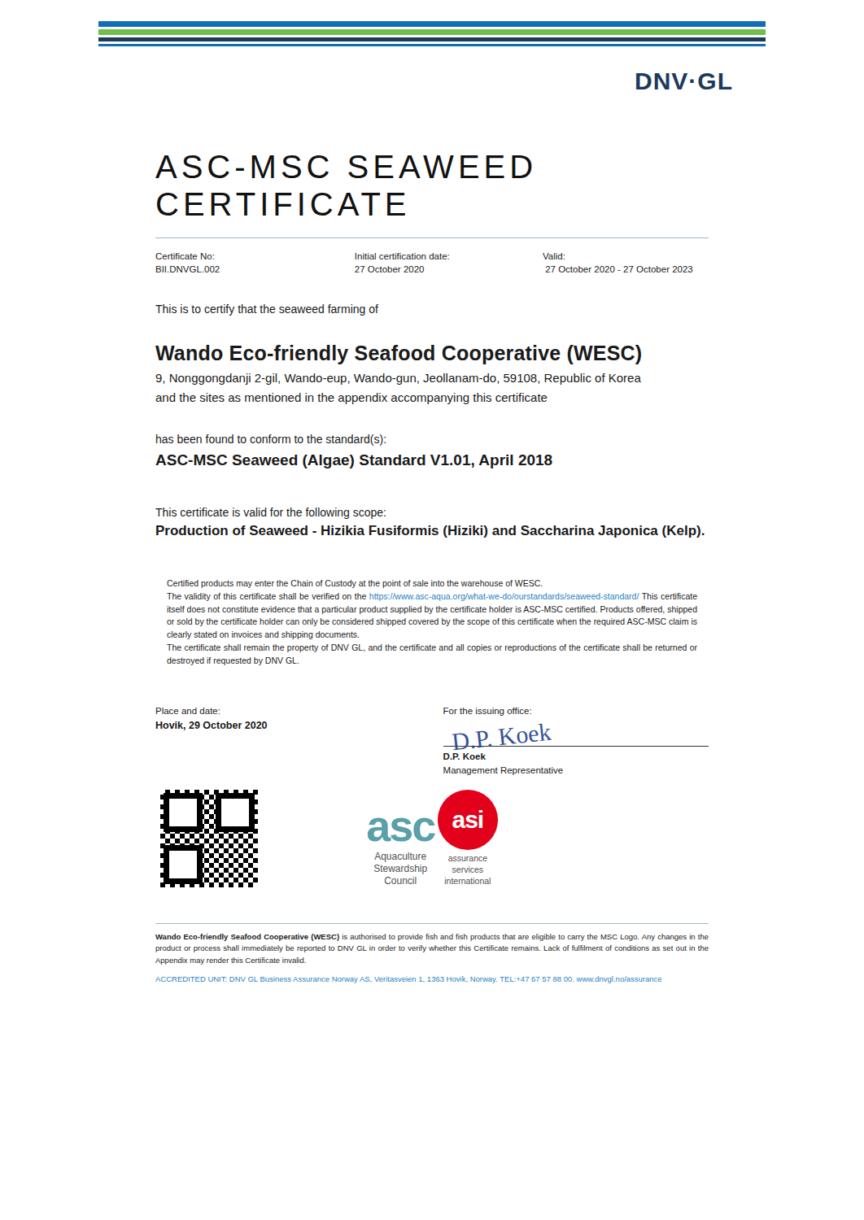DNV·GL
ASC-MSC SEAWEED
CERTIFICATE
| Certificate No: BII.DNVGL.002 | Initial certification date: 27 October 2020 | Valid: 27 October 2020 - 27 October 2023 |
This is to certify that the seaweed farming of
Wando Eco-friendly Seafood Cooperative (WESC)
9, Nonggongdanji 2-gil, Wando-eup, Wando-gun, Jeollanam-do, 59108, Republic of Korea
and the sites as mentioned in the appendix accompanying this certificate
has been found to conform to the standard(s):
ASC-MSC Seaweed (Algae) Standard V1.01, April 2018
This certificate is valid for the following scope:
Production of Seaweed - Hizikia Fusiformis (Hiziki) and Saccharina Japonica (Kelp).
Certified products may enter the Chain of Custody at the point of sale into the warehouse of WESC.
The validity of this certificate shall be verified on the https://www.asc-aqua.org/what-we-do/ourstandards/seaweed-standard/ This certificate itself does not constitute evidence that a particular product supplied by the certificate holder is ASC-MSC certified. Products offered, shipped or sold by the certificate holder can only be considered shipped covered by the scope of this certificate when the required ASC-MSC claim is clearly stated on invoices and shipping documents.
The certificate shall remain the property of DNV GL, and the certificate and all copies or reproductions of the certificate shall be returned or destroyed if requested by DNV GL.
| Place and date: Hovik, 29 October 2020 | For the issuing office: D.P. Koek D.P. Koek Management Representative |
| | asc Aquaculture Stewardship Council asi assurance services international | |
Wando Eco-friendly Seafood Cooperative (WESC) is authorised to provide fish and fish products that are eligible to carry the MSC Logo. Any changes in the product or process shall immediately be reported to DNV GL in order to verify whether this Certificate remains. Lack of fulfilment of conditions as set out in the Appendix may render this Certificate invalid.
ACCREDITED UNIT: DNV GL Business Assurance Norway AS, Veritasveien 1, 1363 Hovik, Norway. TEL:+47 67 57 88 00. www.dnvgl.no/assurance